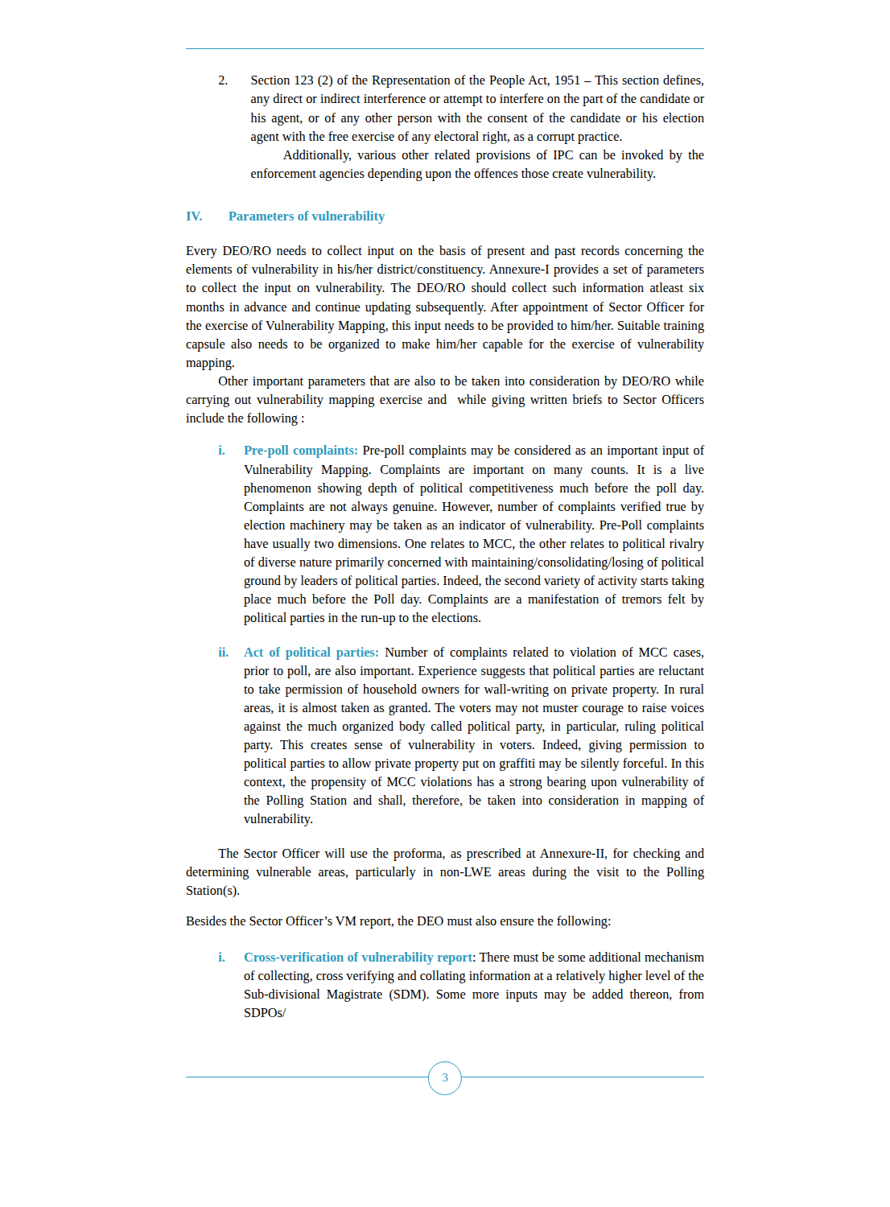2.
Section 123 (2) of the Representation of the People Act, 1951 – This section defines, any direct or indirect interference or attempt to interfere on the part of the candidate or his agent, or of any other person with the consent of the candidate or his election agent with the free exercise of any electoral right, as a corrupt practice.
Additionally, various other related provisions of IPC can be invoked by the enforcement agencies depending upon the offences those create vulnerability.
IV. Parameters of vulnerability
Every DEO/RO needs to collect input on the basis of present and past records concerning the elements of vulnerability in his/her district/constituency. Annexure-I provides a set of parameters to collect the input on vulnerability. The DEO/RO should collect such information atleast six months in advance and continue updating subsequently. After appointment of Sector Officer for the exercise of Vulnerability Mapping, this input needs to be provided to him/her. Suitable training capsule also needs to be organized to make him/her capable for the exercise of vulnerability mapping.
Other important parameters that are also to be taken into consideration by DEO/RO while carrying out vulnerability mapping exercise and while giving written briefs to Sector Officers include the following :
i.
Pre-poll complaints: Pre-poll complaints may be considered as an important input of Vulnerability Mapping. Complaints are important on many counts. It is a live phenomenon showing depth of political competitiveness much before the poll day. Complaints are not always genuine. However, number of complaints verified true by election machinery may be taken as an indicator of vulnerability. Pre-Poll complaints have usually two dimensions. One relates to MCC, the other relates to political rivalry of diverse nature primarily concerned with maintaining/consolidating/losing of political ground by leaders of political parties. Indeed, the second variety of activity starts taking place much before the Poll day. Complaints are a manifestation of tremors felt by political parties in the run-up to the elections.
ii.
Act of political parties: Number of complaints related to violation of MCC cases, prior to poll, are also important. Experience suggests that political parties are reluctant to take permission of household owners for wall-writing on private property. In rural areas, it is almost taken as granted. The voters may not muster courage to raise voices against the much organized body called political party, in particular, ruling political party. This creates sense of vulnerability in voters. Indeed, giving permission to political parties to allow private property put on graffiti may be silently forceful. In this context, the propensity of MCC violations has a strong bearing upon vulnerability of the Polling Station and shall, therefore, be taken into consideration in mapping of vulnerability.
The Sector Officer will use the proforma, as prescribed at Annexure-II, for checking and determining vulnerable areas, particularly in non-LWE areas during the visit to the Polling Station(s).
Besides the Sector Officer’s VM report, the DEO must also ensure the following:
i.
Cross-verification of vulnerability report: There must be some additional mechanism of collecting, cross verifying and collating information at a relatively higher level of the Sub-divisional Magistrate (SDM). Some more inputs may be added thereon, from SDPOs/
3